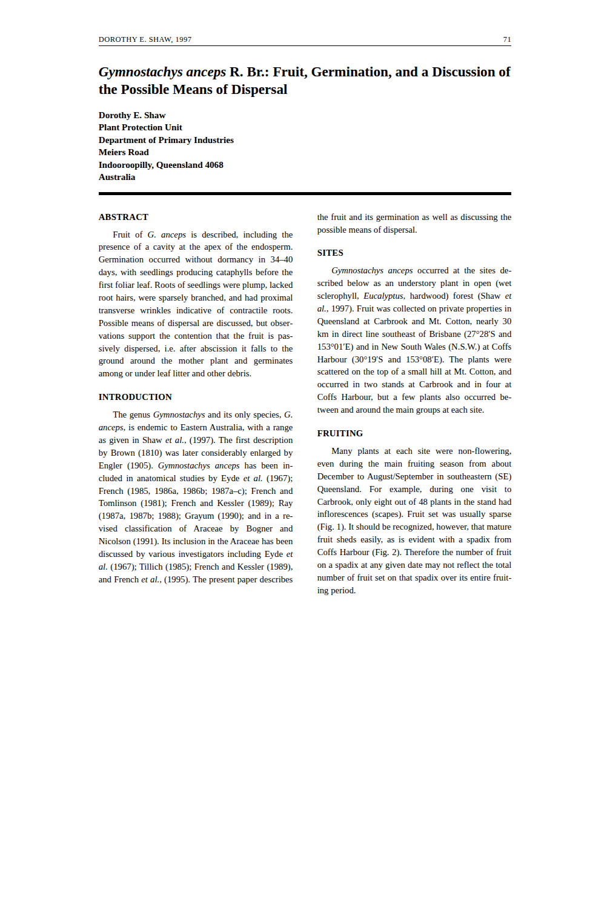Dorothy E. Shaw, 1997 71
Gymnostachys anceps R. Br.: Fruit, Germination, and a Discussion of the Possible Means of Dispersal
Dorothy E. Shaw
Plant Protection Unit
Department of Primary Industries
Meiers Road
Indooroopilly, Queensland 4068
Australia
ABSTRACT
Fruit of G. anceps is described, including the presence of a cavity at the apex of the endosperm. Germination occurred without dormancy in 34–40 days, with seedlings producing cataphylls before the first foliar leaf. Roots of seedlings were plump, lacked root hairs, were sparsely branched, and had proximal transverse wrinkles indicative of contractile roots. Possible means of dispersal are discussed, but observations support the contention that the fruit is passively dispersed, i.e. after abscission it falls to the ground around the mother plant and germinates among or under leaf litter and other debris.
INTRODUCTION
The genus Gymnostachys and its only species, G. anceps, is endemic to Eastern Australia, with a range as given in Shaw et al., (1997). The first description by Brown (1810) was later considerably enlarged by Engler (1905). Gymnostachys anceps has been included in anatomical studies by Eyde et al. (1967); French (1985, 1986a, 1986b; 1987a–c); French and Tomlinson (1981); French and Kessler (1989); Ray (1987a, 1987b; 1988); Grayum (1990); and in a revised classification of Araceae by Bogner and Nicolson (1991). Its inclusion in the Araceae has been discussed by various investigators including Eyde et al. (1967); Tillich (1985); French and Kessler (1989), and French et al., (1995). The present paper describes the fruit and its germination as well as discussing the possible means of dispersal.
SITES
Gymnostachys anceps occurred at the sites described below as an understory plant in open (wet sclerophyll, Eucalyptus, hardwood) forest (Shaw et al., 1997). Fruit was collected on private properties in Queensland at Carbrook and Mt. Cotton, nearly 30 km in direct line southeast of Brisbane (27°28′S and 153°01′E) and in New South Wales (N.S.W.) at Coffs Harbour (30°19′S and 153°08′E). The plants were scattered on the top of a small hill at Mt. Cotton, and occurred in two stands at Carbrook and in four at Coffs Harbour, but a few plants also occurred between and around the main groups at each site.
FRUITING
Many plants at each site were non-flowering, even during the main fruiting season from about December to August/September in southeastern (SE) Queensland. For example, during one visit to Carbrook, only eight out of 48 plants in the stand had inflorescences (scapes). Fruit set was usually sparse (Fig. 1). It should be recognized, however, that mature fruit sheds easily, as is evident with a spadix from Coffs Harbour (Fig. 2). Therefore the number of fruit on a spadix at any given date may not reflect the total number of fruit set on that spadix over its entire fruiting period.